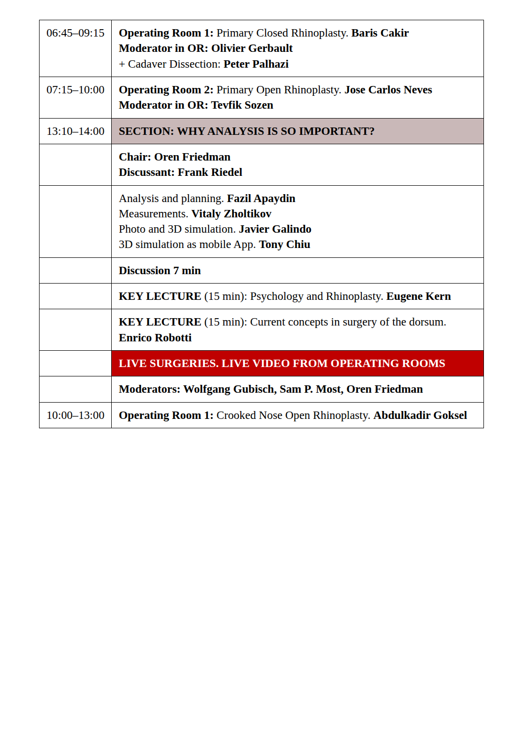| 06:45–09:15 | Operating Room 1: Primary Closed Rhinoplasty. Baris Cakir Moderator in OR: Olivier Gerbault + Cadaver Dissection: Peter Palhazi |
| 07:15–10:00 | Operating Room 2: Primary Open Rhinoplasty. Jose Carlos Neves Moderator in OR: Tevfik Sozen |
| 13:10–14:00 | Section: Why analysis is so important? |
| | Chair: Oren Friedman Discussant: Frank Riedel |
| | Analysis and planning. Fazil Apaydin Measurements. Vitaly Zholtikov Photo and 3D simulation. Javier Galindo 3D simulation as mobile App. Tony Chiu |
| | Discussion 7 min |
| | KEY LECTURE (15 min): Psychology and Rhinoplasty. Eugene Kern |
| | KEY LECTURE (15 min): Current concepts in surgery of the dorsum. Enrico Robotti |
| | Live surgeries. Live video from operating rooms |
| | Moderators: Wolfgang Gubisch, Sam P. Most, Oren Friedman |
| 10:00–13:00 | Operating Room 1: Crooked Nose Open Rhinoplasty. Abdulkadir Goksel |